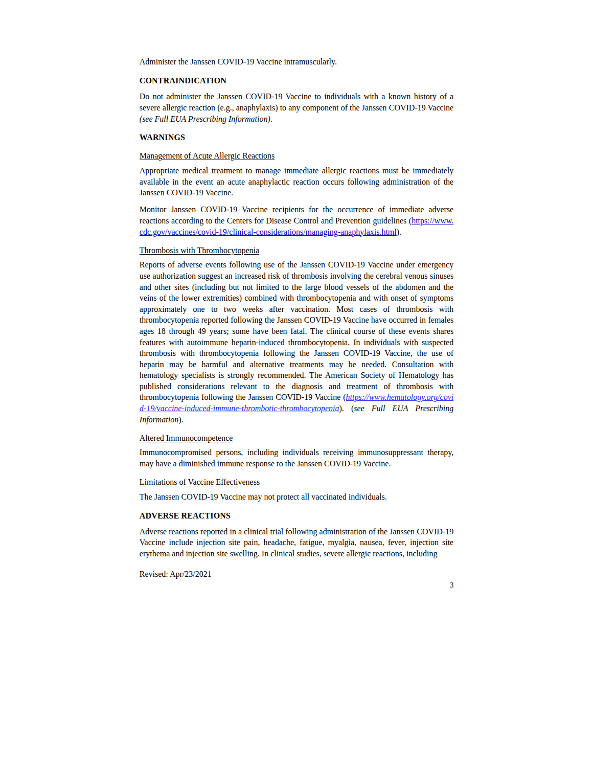Administer the Janssen COVID-19 Vaccine intramuscularly.
Contraindication
Do not administer the Janssen COVID-19 Vaccine to individuals with a known history of a severe allergic reaction (e.g., anaphylaxis) to any component of the Janssen COVID-19 Vaccine (see Full EUA Prescribing Information).
Warnings
Management of Acute Allergic Reactions
Appropriate medical treatment to manage immediate allergic reactions must be immediately available in the event an acute anaphylactic reaction occurs following administration of the Janssen COVID-19 Vaccine.
Monitor Janssen COVID-19 Vaccine recipients for the occurrence of immediate adverse reactions according to the Centers for Disease Control and Prevention guidelines (https://www.cdc.gov/vaccines/covid-19/clinical-considerations/managing-anaphylaxis.html).
Thrombosis with Thrombocytopenia
Reports of adverse events following use of the Janssen COVID-19 Vaccine under emergency use authorization suggest an increased risk of thrombosis involving the cerebral venous sinuses and other sites (including but not limited to the large blood vessels of the abdomen and the veins of the lower extremities) combined with thrombocytopenia and with onset of symptoms approximately one to two weeks after vaccination. Most cases of thrombosis with thrombocytopenia reported following the Janssen COVID-19 Vaccine have occurred in females ages 18 through 49 years; some have been fatal. The clinical course of these events shares features with autoimmune heparin-induced thrombocytopenia. In individuals with suspected thrombosis with thrombocytopenia following the Janssen COVID-19 Vaccine, the use of heparin may be harmful and alternative treatments may be needed. Consultation with hematology specialists is strongly recommended. The American Society of Hematology has published considerations relevant to the diagnosis and treatment of thrombosis with thrombocytopenia following the Janssen COVID-19 Vaccine (https://www.hematology.org/covid-19/vaccine-induced-immune-thrombotic-thrombocytopenia). (see Full EUA Prescribing Information).
Altered Immunocompetence
Immunocompromised persons, including individuals receiving immunosuppressant therapy, may have a diminished immune response to the Janssen COVID-19 Vaccine.
Limitations of Vaccine Effectiveness
The Janssen COVID-19 Vaccine may not protect all vaccinated individuals.
Adverse Reactions
Adverse reactions reported in a clinical trial following administration of the Janssen COVID-19 Vaccine include injection site pain, headache, fatigue, myalgia, nausea, fever, injection site erythema and injection site swelling. In clinical studies, severe allergic reactions, including
Revised: Apr/23/2021
3